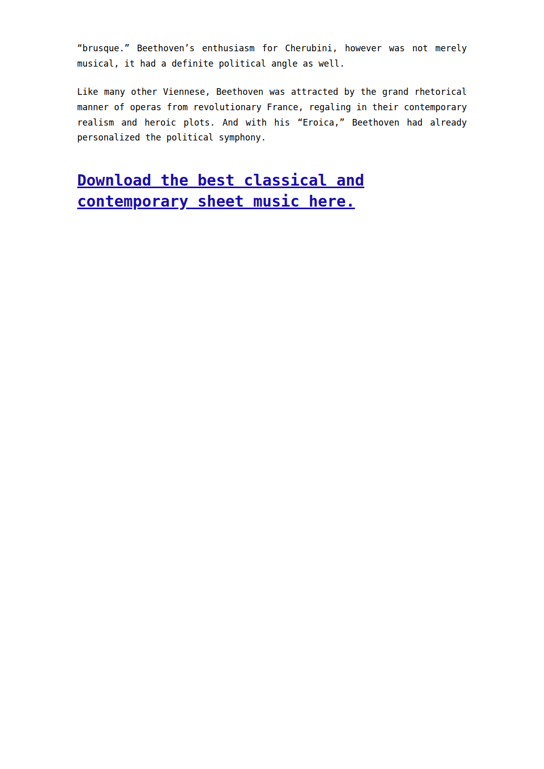“brusque.” Beethoven’s enthusiasm for Cherubini, however was not merely musical, it had a definite political angle as well.
Like many other Viennese, Beethoven was attracted by the grand rhetorical manner of operas from revolutionary France, regaling in their contemporary realism and heroic plots. And with his “Eroica,” Beethoven had already personalized the political symphony.
Download the best classical and contemporary sheet music here.